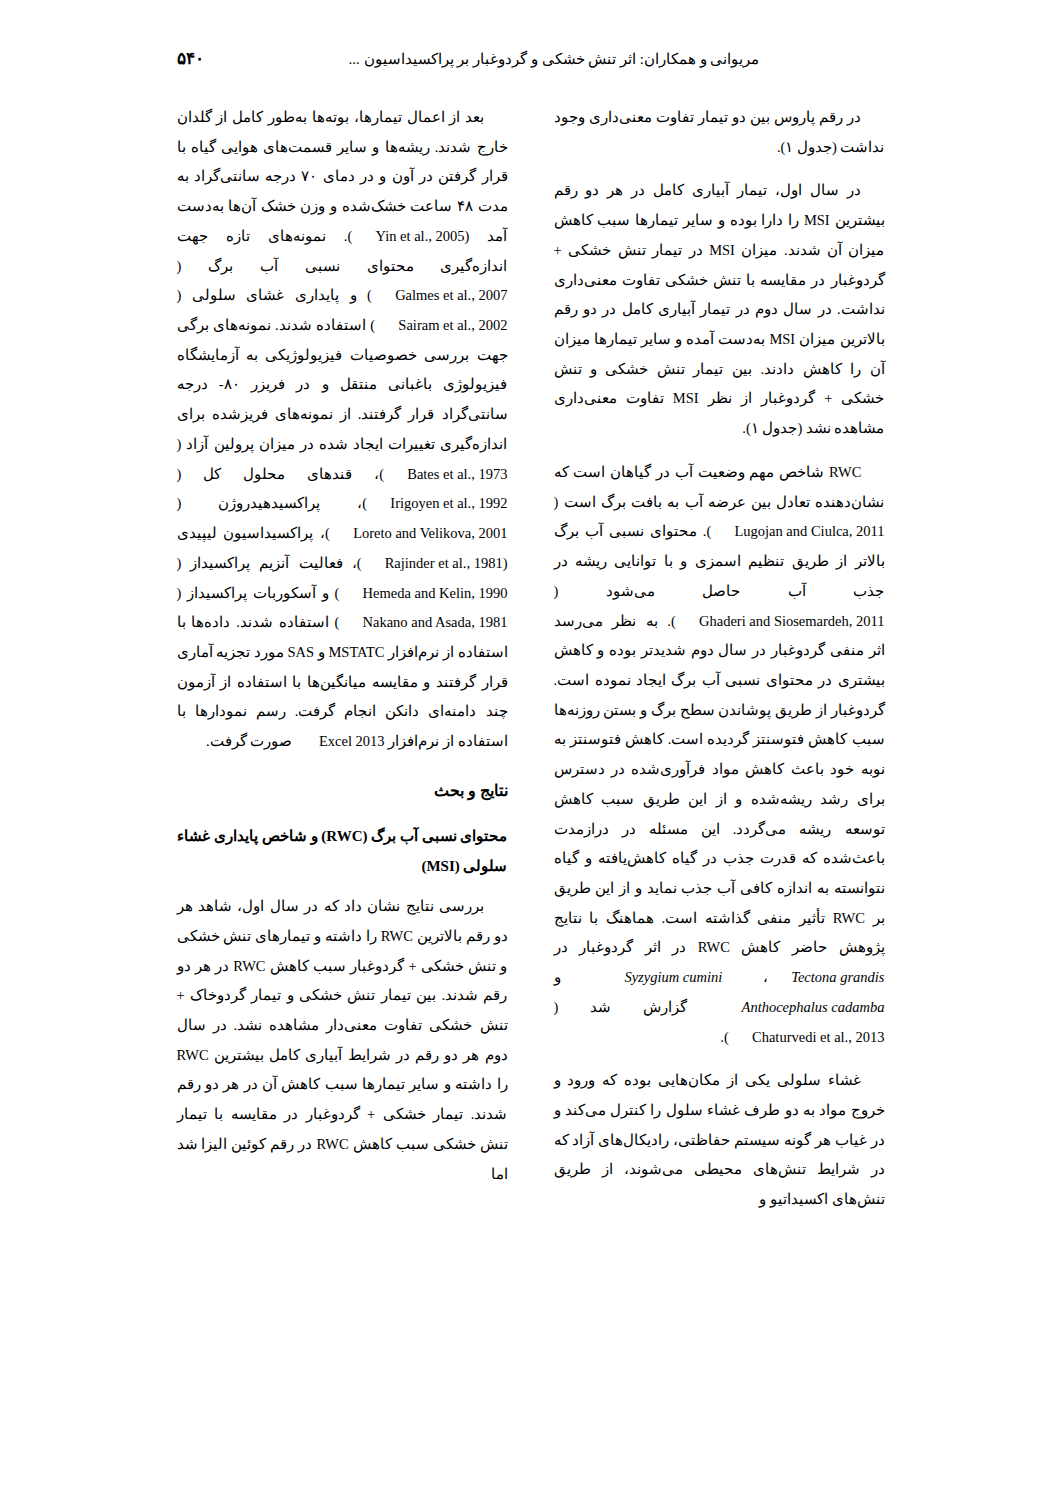مریوانی و همکاران: اثر تنش خشکی و گردوغبار بر پراکسیداسیون ...
۵۴۰
در رقم پاروس بین دو تیمار تفاوت معنی‌داری وجود نداشت (جدول ۱).
در سال اول، تیمار آبیاری کامل در هر دو رقم بیشترین MSI را دارا بوده و سایر تیمارها سبب کاهش میزان آن شدند. میزان MSI در تیمار تنش خشکی + گردوغبار در مقایسه با تنش خشکی تفاوت معنی‌داری نداشت. در سال دوم در تیمار آبیاری کامل در دو رقم بالاترین میزان MSI به‌دست آمده و سایر تیمارها میزان آن را کاهش دادند. بین تیمار تنش خشکی و تنش خشکی + گردوغبار از نظر MSI تفاوت معنی‌داری مشاهده نشد (جدول ۱).
RWC شاخص مهم وضعیت آب در گیاهان است که نشان‌دهنده تعادل بین عرضه آب به بافت برگ است (Lugojan and Ciulca, 2011). محتوای نسبی آب برگ بالاتر از طریق تنظیم اسمزی و با توانایی ریشه در جذب آب حاصل می‌شود (Ghaderi and Siosemardeh, 2011). به نظر می‌رسد اثر منفی گردوغبار در سال دوم شدیدتر بوده و کاهش بیشتری در محتوای نسبی آب برگ ایجاد نموده است. گردوغبار از طریق پوشاندن سطح برگ و بستن روزنه‌ها سبب کاهش فتوسنتز گردیده است. کاهش فتوسنتز به نوبه خود باعث کاهش مواد فرآوری‌شده در دسترس برای رشد ریشه‌شده و از این طریق سبب کاهش توسعه ریشه می‌گردد. این مسئله در درازمدت باعث‌شده که قدرت جذب در گیاه کاهش‌یافته و گیاه نتوانسته به اندازه کافی آب جذب نماید و از این طریق بر RWC تأثیر منفی گذاشته است. هماهنگ با نتایج پژوهش حاضر کاهش RWC در اثر گردوغبار در Tectona grandis، Syzygium cumini و Anthocephalus cadamba گزارش شد (Chaturvedi et al., 2013).
غشاء سلولی یکی از مکان‌هایی بوده که ورود و خروج مواد به دو طرف غشاء سلول را کنترل می‌کند و در غیاب هر گونه سیستم حفاظتی، رادیکال‌های آزاد که در شرایط تنش‌های محیطی می‌شوند، از طریق تنش‌های اکسیداتیو و
بعد از اعمال تیمارها، بوته‌ها به‌طور کامل از گلدان خارج شدند. ریشه‌ها و سایر قسمت‌های هوایی گیاه با قرار گرفتن در آون و در دمای ۷۰ درجه سانتی‌گراد به مدت ۴۸ ساعت خشک‌شده و وزن خشک آن‌ها به‌دست آمد (Yin et al., 2005). نمونه‌های تازه جهت اندازه‌گیری محتوای نسبی آب برگ (Galmes et al., 2007) و پایداری غشای سلولی (Sairam et al., 2002) استفاده شدند. نمونه‌های برگی جهت بررسی خصوصیات فیزیولوژیکی به آزمایشگاه فیزیولوژی باغبانی منتقل و در فریزر ۸۰- درجه سانتی‌گراد قرار گرفتند. از نمونه‌های فریزشده برای اندازه‌گیری تغییرات ایجاد شده در میزان پرولین آزاد (Bates et al., 1973)، قندهای محلول کل (Irigoyen et al., 1992)، پراکسیدهیدروژن (Loreto and Velikova, 2001)، پراکسیداسیون لیپیدی (Rajinder et al., 1981)، فعالیت آنزیم پراکسیداز (Hemeda and Kelin, 1990) و آسکوربات پراکسیداز (Nakano and Asada, 1981) استفاده شدند. داده‌ها با استفاده از نرم‌افزار MSTATC و SAS مورد تجزیه آماری قرار گرفتند و مقایسه میانگین‌ها با استفاده از آزمون چند دامنه‌ای دانکن انجام گرفت. رسم نمودارها با استفاده از نرم‌افزار Excel 2013 صورت گرفت.
نتایج و بحث
محتوای نسبی آب برگ (RWC) و شاخص پایداری غشاء سلولی (MSI)
بررسی نتایج نشان داد که در سال اول، شاهد هر دو رقم بالاترین RWC را داشته و تیمارهای تنش خشکی و تنش خشکی + گردوغبار سبب کاهش RWC در هر دو رقم شدند. بین تیمار تنش خشکی و تیمار گردوخاک + تنش خشکی تفاوت معنی‌دار مشاهده نشد. در سال دوم هر دو رقم در شرایط آبیاری کامل بیشترین RWC را داشته و سایر تیمارها سبب کاهش آن در هر دو رقم شدند. تیمار خشکی + گردوغبار در مقایسه با تیمار تنش خشکی سبب کاهش RWC در رقم کوئین الیزا شد اما